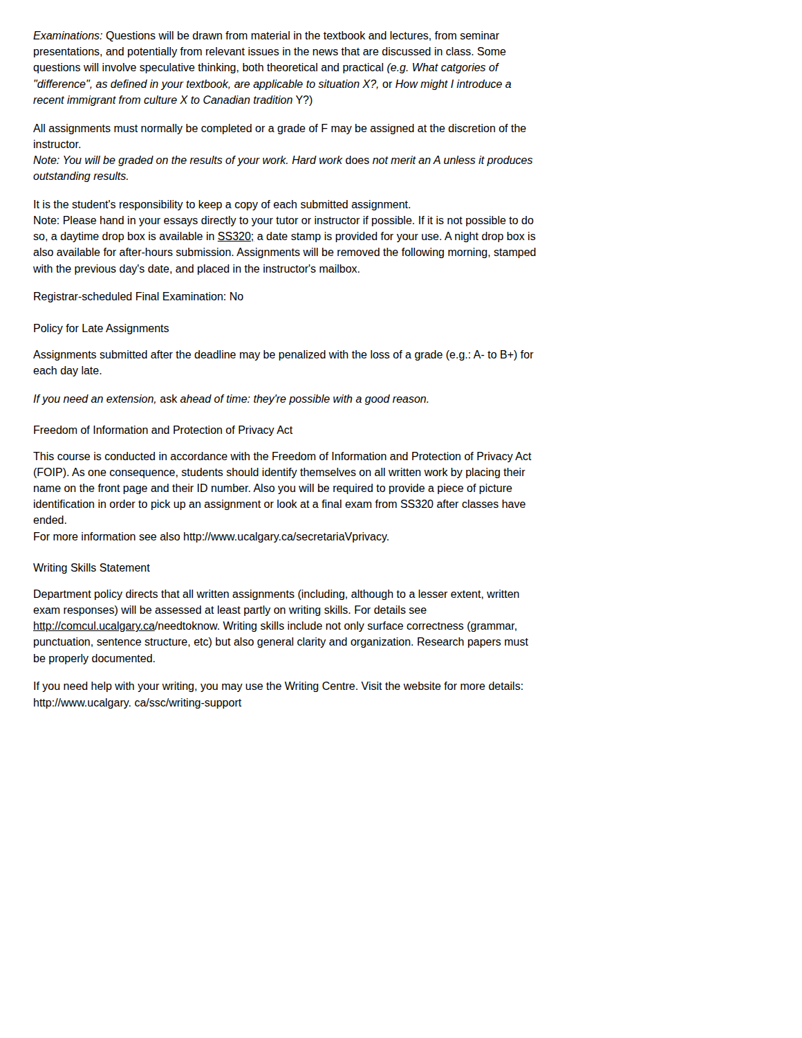Examinations: Questions will be drawn from material in the textbook and lectures, from seminar presentations, and potentially from relevant issues in the news that are discussed in class. Some questions will involve speculative thinking, both theoretical and practical (e.g. What catgories of "difference", as defined in your textbook, are applicable to situation X?, or How might I introduce a recent immigrant from culture X to Canadian tradition Y?)
All assignments must normally be completed or a grade of F may be assigned at the discretion of the instructor.
Note: You will be graded on the results of your work. Hard work does not merit an A unless it produces outstanding results.
It is the student's responsibility to keep a copy of each submitted assignment.
Note: Please hand in your essays directly to your tutor or instructor if possible. If it is not possible to do so, a daytime drop box is available in SS320; a date stamp is provided for your use. A night drop box is also available for after-hours submission. Assignments will be removed the following morning, stamped with the previous day's date, and placed in the instructor's mailbox.
Registrar-scheduled Final Examination: No
Policy for Late Assignments
Assignments submitted after the deadline may be penalized with the loss of a grade (e.g.: A- to B+) for each day late.
If you need an extension, ask ahead of time: they're possible with a good reason.
Freedom of Information and Protection of Privacy Act
This course is conducted in accordance with the Freedom of Information and Protection of Privacy Act (FOIP). As one consequence, students should identify themselves on all written work by placing their name on the front page and their ID number. Also you will be required to provide a piece of picture identification in order to pick up an assignment or look at a final exam from SS320 after classes have ended.
For more information see also http://www.ucalgary.ca/secretariaVprivacy.
Writing Skills Statement
Department policy directs that all written assignments (including, although to a lesser extent, written exam responses) will be assessed at least partly on writing skills. For details see http://comcul.ucalgary.ca/needtoknow. Writing skills include not only surface correctness (grammar, punctuation, sentence structure, etc) but also general clarity and organization. Research papers must be properly documented.
If you need help with your writing, you may use the Writing Centre. Visit the website for more details: http://www.ucalgary. ca/ssc/writing-support